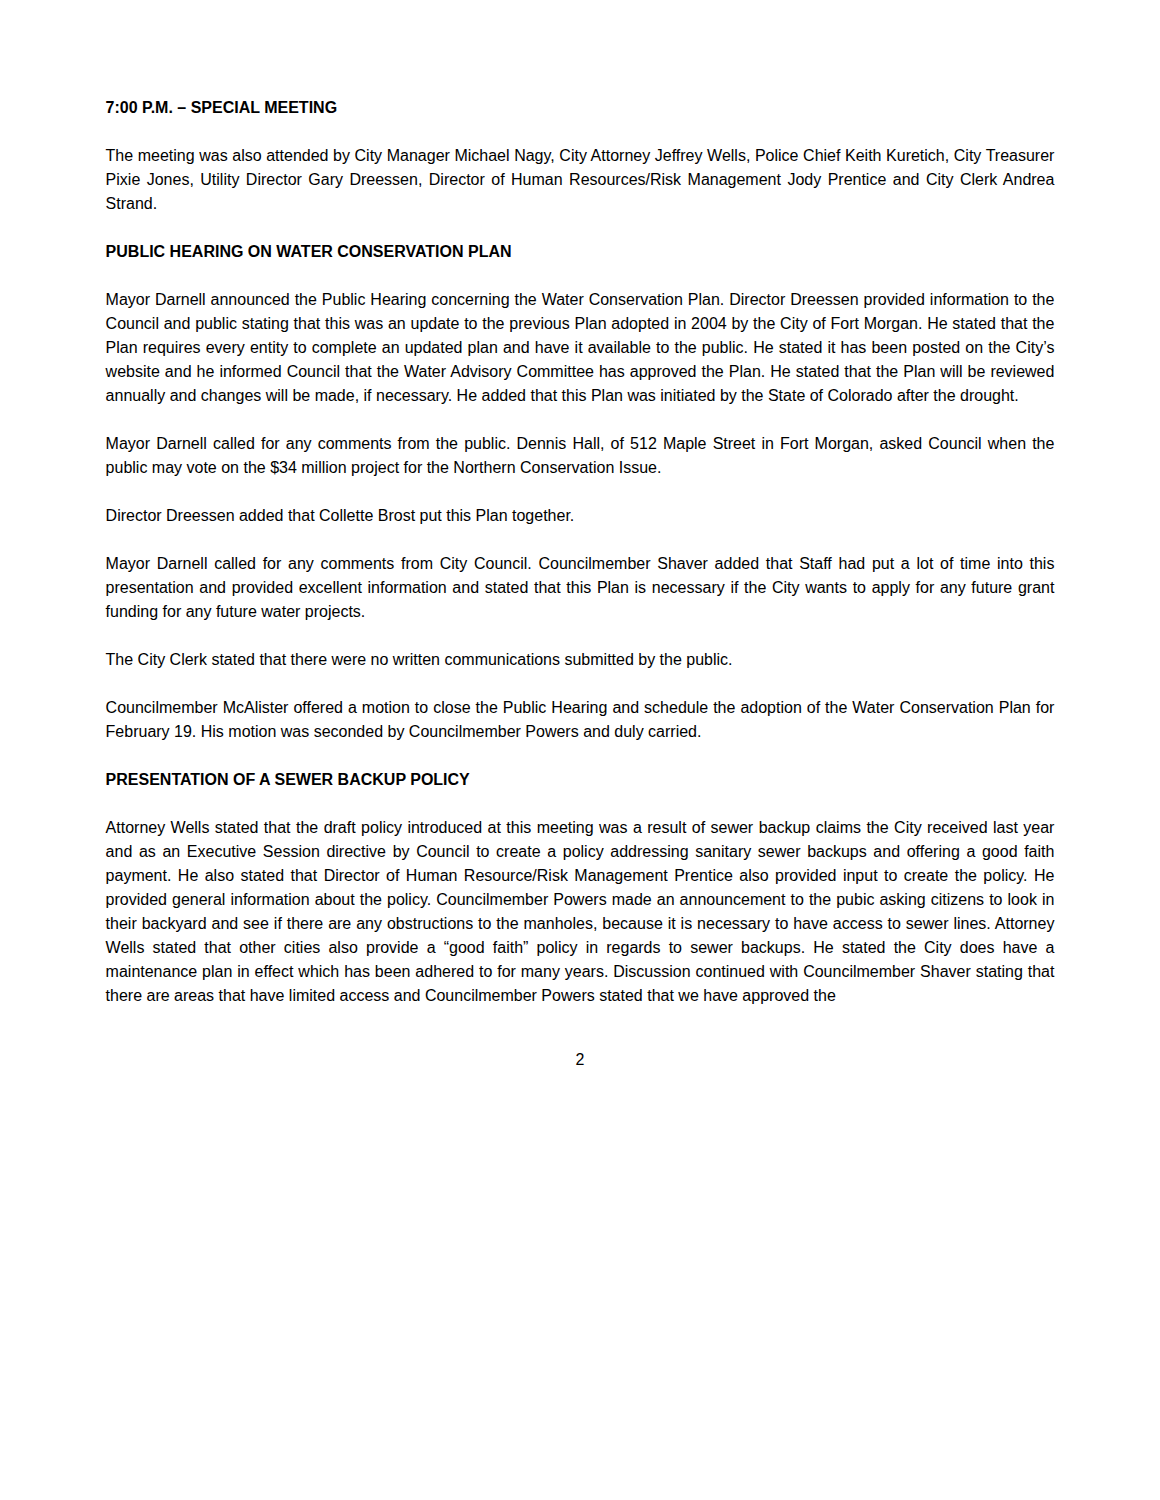7:00 P.M. – SPECIAL MEETING
The meeting was also attended by City Manager Michael Nagy, City Attorney Jeffrey Wells, Police Chief Keith Kuretich, City Treasurer Pixie Jones, Utility Director Gary Dreessen, Director of Human Resources/Risk Management Jody Prentice and City Clerk Andrea Strand.
PUBLIC HEARING ON WATER CONSERVATION PLAN
Mayor Darnell announced the Public Hearing concerning the Water Conservation Plan. Director Dreessen provided information to the Council and public stating that this was an update to the previous Plan adopted in 2004 by the City of Fort Morgan. He stated that the Plan requires every entity to complete an updated plan and have it available to the public. He stated it has been posted on the City’s website and he informed Council that the Water Advisory Committee has approved the Plan. He stated that the Plan will be reviewed annually and changes will be made, if necessary. He added that this Plan was initiated by the State of Colorado after the drought.
Mayor Darnell called for any comments from the public. Dennis Hall, of 512 Maple Street in Fort Morgan, asked Council when the public may vote on the $34 million project for the Northern Conservation Issue.
Director Dreessen added that Collette Brost put this Plan together.
Mayor Darnell called for any comments from City Council. Councilmember Shaver added that Staff had put a lot of time into this presentation and provided excellent information and stated that this Plan is necessary if the City wants to apply for any future grant funding for any future water projects.
The City Clerk stated that there were no written communications submitted by the public.
Councilmember McAlister offered a motion to close the Public Hearing and schedule the adoption of the Water Conservation Plan for February 19. His motion was seconded by Councilmember Powers and duly carried.
PRESENTATION OF A SEWER BACKUP POLICY
Attorney Wells stated that the draft policy introduced at this meeting was a result of sewer backup claims the City received last year and as an Executive Session directive by Council to create a policy addressing sanitary sewer backups and offering a good faith payment. He also stated that Director of Human Resource/Risk Management Prentice also provided input to create the policy. He provided general information about the policy. Councilmember Powers made an announcement to the pubic asking citizens to look in their backyard and see if there are any obstructions to the manholes, because it is necessary to have access to sewer lines. Attorney Wells stated that other cities also provide a “good faith” policy in regards to sewer backups. He stated the City does have a maintenance plan in effect which has been adhered to for many years. Discussion continued with Councilmember Shaver stating that there are areas that have limited access and Councilmember Powers stated that we have approved the
2